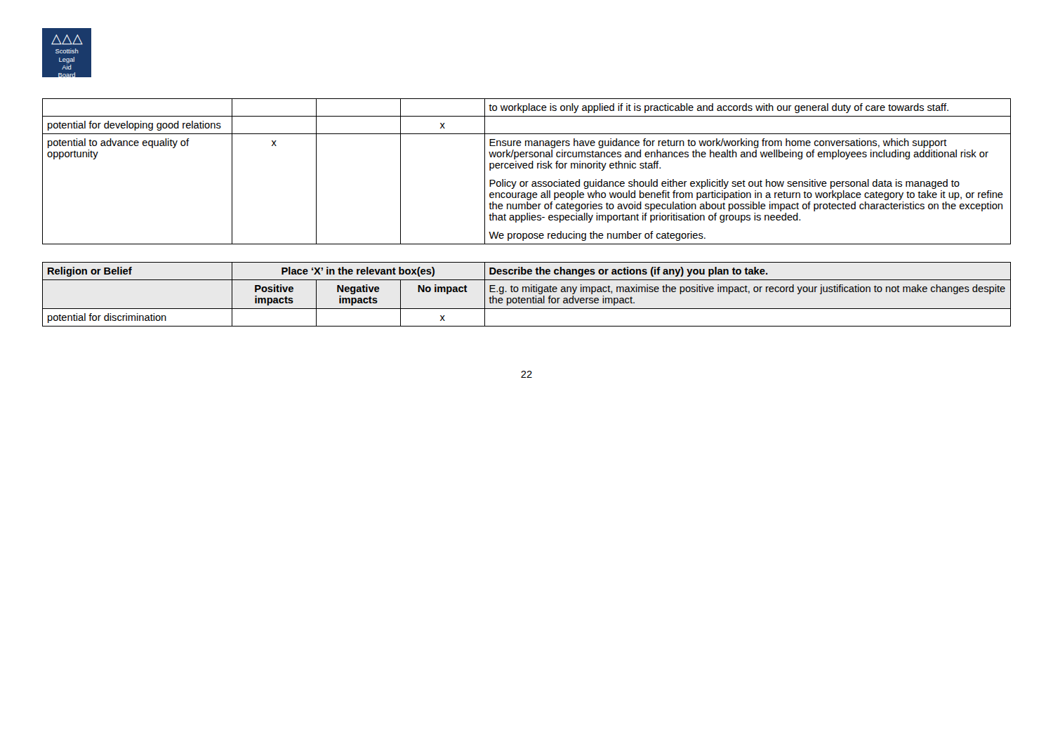△△△ Scottish
Legal
Aid
Board
| | | | | to workplace is only applied if it is practicable and accords with our general duty of care towards staff. |
| potential for developing good relations | | | x | |
| potential to advance equality of opportunity | x | | | Ensure managers have guidance for return to work/working from home conversations, which support work/personal circumstances and enhances the health and wellbeing of employees including additional risk or perceived risk for minority ethnic staff. Policy or associated guidance should either explicitly set out how sensitive personal data is managed to encourage all people who would benefit from participation in a return to workplace category to take it up, or refine the number of categories to avoid speculation about possible impact of protected characteristics on the exception that applies- especially important if prioritisation of groups is needed. We propose reducing the number of categories. |
| Religion or Belief | Place ‘X’ in the relevant box(es) | Describe the changes or actions (if any) you plan to take. |
| | Positive impacts | Negative impacts | No impact | E.g. to mitigate any impact, maximise the positive impact, or record your justification to not make changes despite the potential for adverse impact. |
| potential for discrimination | | | x | |
22